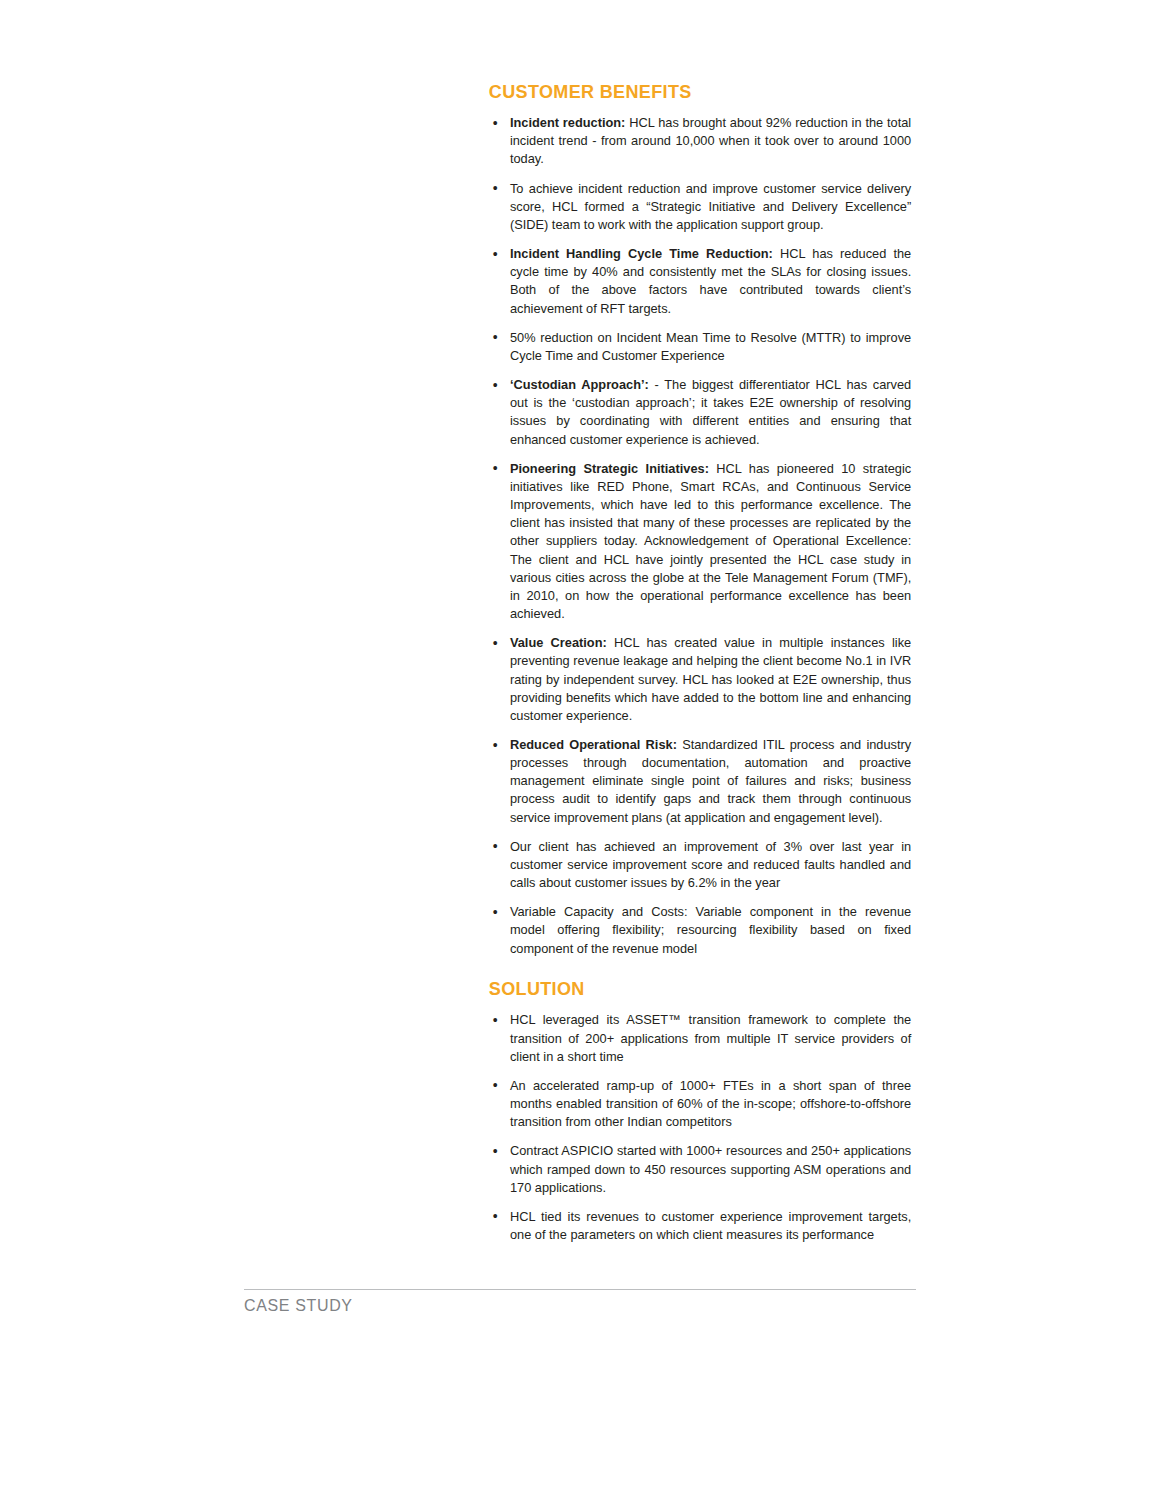Customer Benefits
Incident reduction: HCL has brought about 92% reduction in the total incident trend - from around 10,000 when it took over to around 1000 today.
To achieve incident reduction and improve customer service delivery score, HCL formed a “Strategic Initiative and Delivery Excellence” (SIDE) team to work with the application support group.
Incident Handling Cycle Time Reduction: HCL has reduced the cycle time by 40% and consistently met the SLAs for closing issues. Both of the above factors have contributed towards client’s achievement of RFT targets.
50% reduction on Incident Mean Time to Resolve (MTTR) to improve Cycle Time and Customer Experience
‘Custodian Approach’: - The biggest differentiator HCL has carved out is the ‘custodian approach’; it takes E2E ownership of resolving issues by coordinating with different entities and ensuring that enhanced customer experience is achieved.
Pioneering Strategic Initiatives: HCL has pioneered 10 strategic initiatives like RED Phone, Smart RCAs, and Continuous Service Improvements, which have led to this performance excellence. The client has insisted that many of these processes are replicated by the other suppliers today. Acknowledgement of Operational Excellence: The client and HCL have jointly presented the HCL case study in various cities across the globe at the Tele Management Forum (TMF), in 2010, on how the operational performance excellence has been achieved.
Value Creation: HCL has created value in multiple instances like preventing revenue leakage and helping the client become No.1 in IVR rating by independent survey. HCL has looked at E2E ownership, thus providing benefits which have added to the bottom line and enhancing customer experience.
Reduced Operational Risk: Standardized ITIL process and industry processes through documentation, automation and proactive management eliminate single point of failures and risks; business process audit to identify gaps and track them through continuous service improvement plans (at application and engagement level).
Our client has achieved an improvement of 3% over last year in customer service improvement score and reduced faults handled and calls about customer issues by 6.2% in the year
Variable Capacity and Costs: Variable component in the revenue model offering flexibility; resourcing flexibility based on fixed component of the revenue model
Solution
HCL leveraged its ASSET™ transition framework to complete the transition of 200+ applications from multiple IT service providers of client in a short time
An accelerated ramp-up of 1000+ FTEs in a short span of three months enabled transition of 60% of the in-scope; offshore-to-offshore transition from other Indian competitors
Contract ASPICIO started with 1000+ resources and 250+ applications which ramped down to 450 resources supporting ASM operations and 170 applications.
HCL tied its revenues to customer experience improvement targets, one of the parameters on which client measures its performance
CASE STUDY